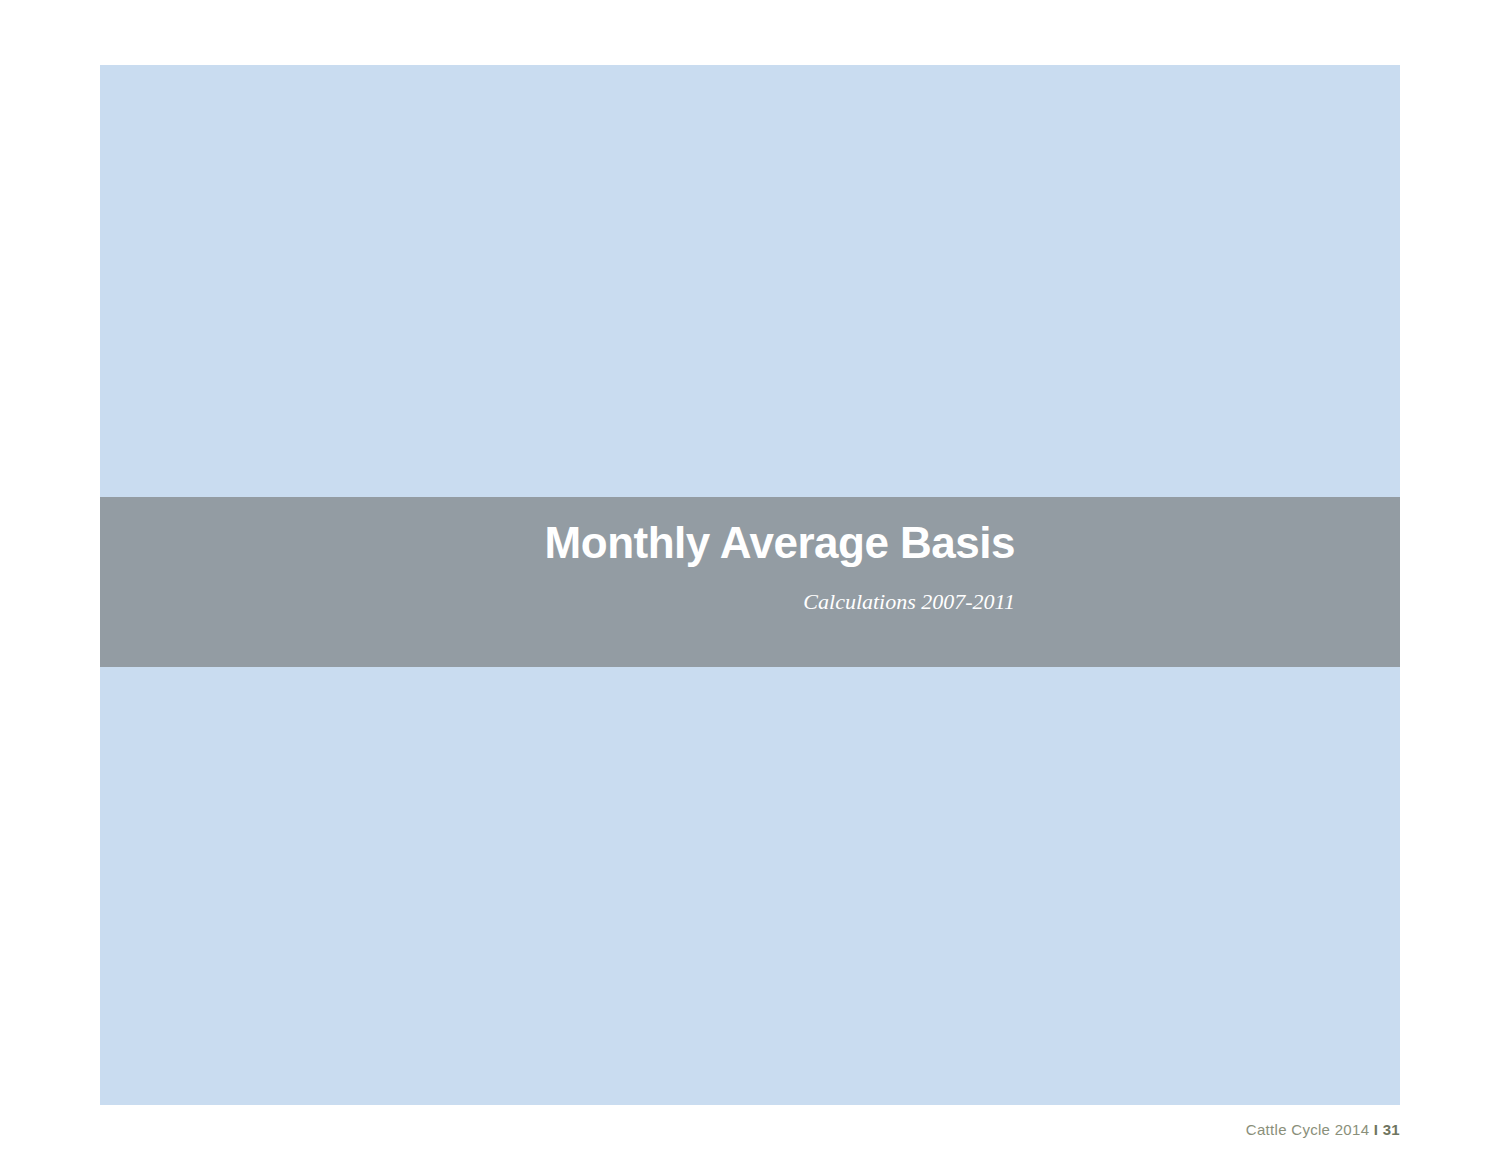Monthly Average Basis
Calculations 2007-2011
Cattle Cycle 2014 I 31